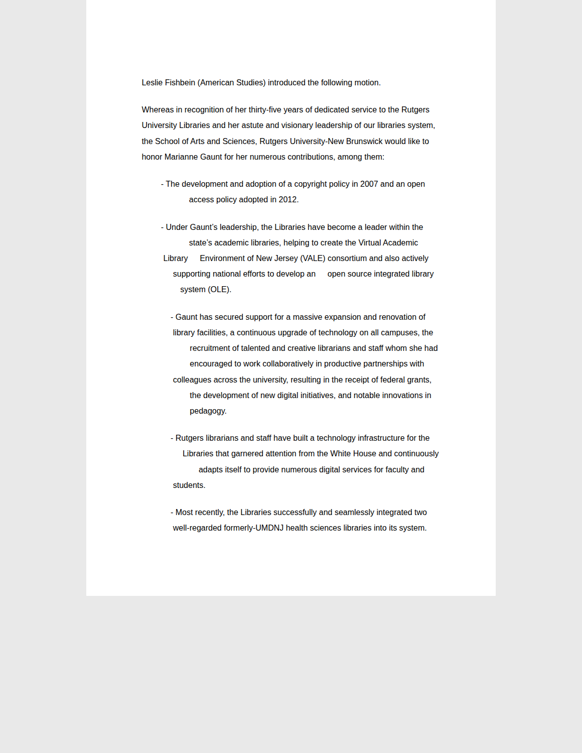Leslie Fishbein (American Studies) introduced the following motion.
Whereas in recognition of her thirty-five years of dedicated service to the Rutgers University Libraries and her astute and visionary leadership of our libraries system, the School of Arts and Sciences, Rutgers University-New Brunswick would like to honor Marianne Gaunt for her numerous contributions, among them:
- The development and adoption of a copyright policy in 2007 and an open access policy adopted in 2012.
- Under Gaunt’s leadership, the Libraries have become a leader within the state’s academic libraries, helping to create the Virtual Academic Library Environment of New Jersey (VALE) consortium and also actively supporting national efforts to develop an open source integrated library system (OLE).
- Gaunt has secured support for a massive expansion and renovation of library facilities, a continuous upgrade of technology on all campuses, the recruitment of talented and creative librarians and staff whom she had encouraged to work collaboratively in productive partnerships with colleagues across the university, resulting in the receipt of federal grants, the development of new digital initiatives, and notable innovations in pedagogy.
- Rutgers librarians and staff have built a technology infrastructure for the Libraries that garnered attention from the White House and continuously adapts itself to provide numerous digital services for faculty and students.
- Most recently, the Libraries successfully and seamlessly integrated two well-regarded formerly-UMDNJ health sciences libraries into its system.